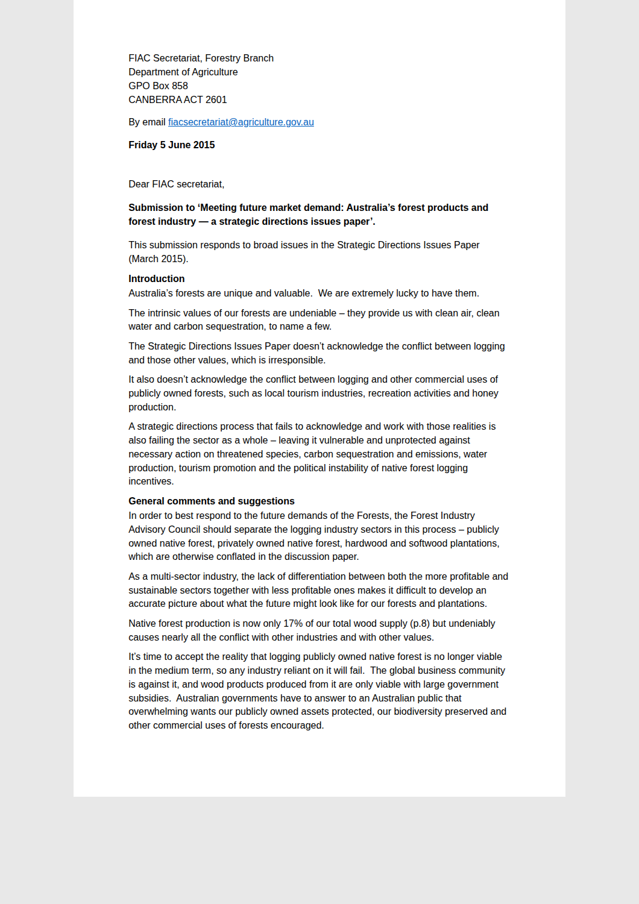FIAC Secretariat, Forestry Branch
Department of Agriculture
GPO Box 858
CANBERRA ACT 2601
By email fiacsecretariat@agriculture.gov.au
Friday 5 June 2015
Dear FIAC secretariat,
Submission to ‘Meeting future market demand: Australia’s forest products and forest industry — a strategic directions issues paper’.
This submission responds to broad issues in the Strategic Directions Issues Paper (March 2015).
Introduction
Australia’s forests are unique and valuable. We are extremely lucky to have them.
The intrinsic values of our forests are undeniable – they provide us with clean air, clean water and carbon sequestration, to name a few.
The Strategic Directions Issues Paper doesn’t acknowledge the conflict between logging and those other values, which is irresponsible.
It also doesn’t acknowledge the conflict between logging and other commercial uses of publicly owned forests, such as local tourism industries, recreation activities and honey production.
A strategic directions process that fails to acknowledge and work with those realities is also failing the sector as a whole – leaving it vulnerable and unprotected against necessary action on threatened species, carbon sequestration and emissions, water production, tourism promotion and the political instability of native forest logging incentives.
General comments and suggestions
In order to best respond to the future demands of the Forests, the Forest Industry Advisory Council should separate the logging industry sectors in this process – publicly owned native forest, privately owned native forest, hardwood and softwood plantations, which are otherwise conflated in the discussion paper.
As a multi-sector industry, the lack of differentiation between both the more profitable and sustainable sectors together with less profitable ones makes it difficult to develop an accurate picture about what the future might look like for our forests and plantations.
Native forest production is now only 17% of our total wood supply (p.8) but undeniably causes nearly all the conflict with other industries and with other values.
It’s time to accept the reality that logging publicly owned native forest is no longer viable in the medium term, so any industry reliant on it will fail. The global business community is against it, and wood products produced from it are only viable with large government subsidies. Australian governments have to answer to an Australian public that overwhelming wants our publicly owned assets protected, our biodiversity preserved and other commercial uses of forests encouraged.